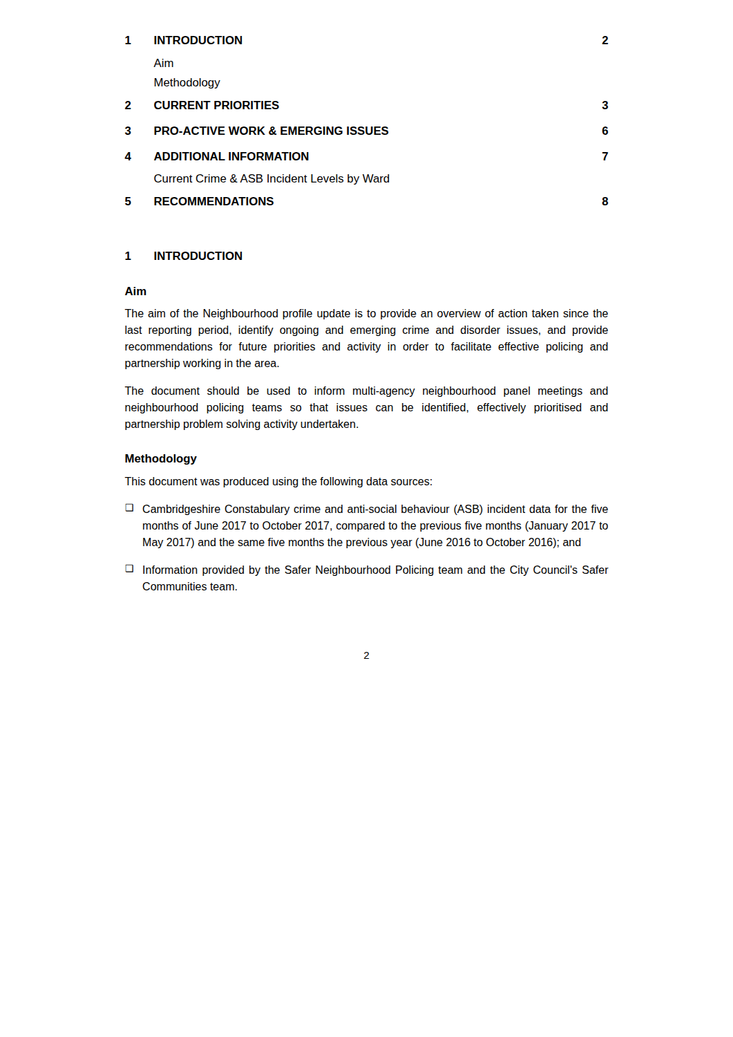| 1 | INTRODUCTION | 2 |
| | Aim | |
| | Methodology | |
| 2 | CURRENT PRIORITIES | 3 |
| 3 | PRO-ACTIVE WORK & EMERGING ISSUES | 6 |
| 4 | ADDITIONAL INFORMATION | 7 |
| | Current Crime & ASB Incident Levels by Ward | |
| 5 | RECOMMENDATIONS | 8 |
1 INTRODUCTION
Aim
The aim of the Neighbourhood profile update is to provide an overview of action taken since the last reporting period, identify ongoing and emerging crime and disorder issues, and provide recommendations for future priorities and activity in order to facilitate effective policing and partnership working in the area.
The document should be used to inform multi-agency neighbourhood panel meetings and neighbourhood policing teams so that issues can be identified, effectively prioritised and partnership problem solving activity undertaken.
Methodology
This document was produced using the following data sources:
Cambridgeshire Constabulary crime and anti-social behaviour (ASB) incident data for the five months of June 2017 to October 2017, compared to the previous five months (January 2017 to May 2017) and the same five months the previous year (June 2016 to October 2016); and
Information provided by the Safer Neighbourhood Policing team and the City Council's Safer Communities team.
2